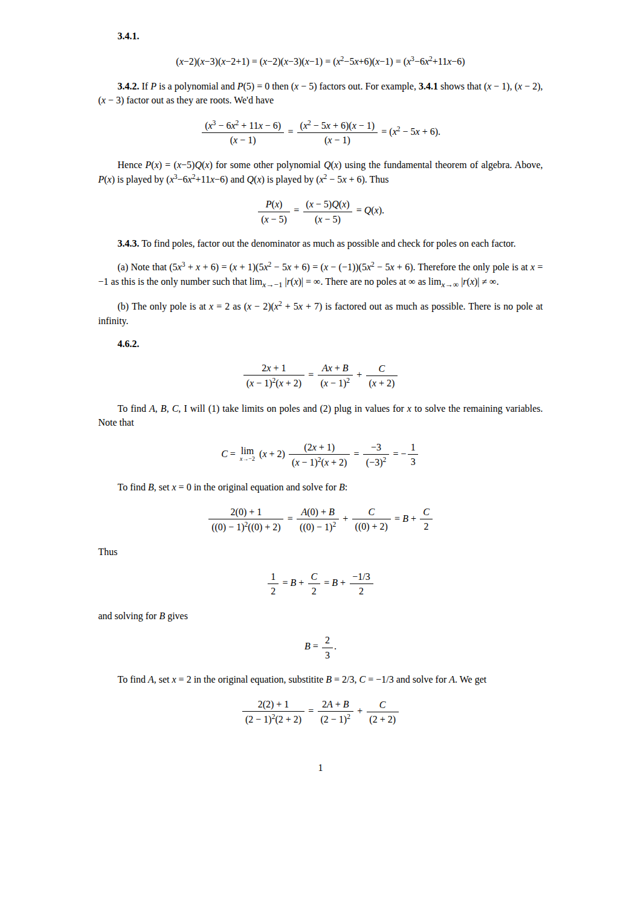3.4.1.
(x−2)(x−3)(x−2+1) = (x−2)(x−3)(x−1) = (x2−5x+6)(x−1) = (x3−6x2+11x−6)
3.4.2. If P is a polynomial and P(5) = 0 then (x − 5) factors out. For example, 3.4.1 shows that (x − 1), (x − 2), (x − 3) factor out as they are roots. We'd have
(x3 − 6x2 + 11x − 6)(x − 1) = (x2 − 5x + 6)(x − 1)(x − 1) = (x2 − 5x + 6).
Hence P(x) = (x−5)Q(x) for some other polynomial Q(x) using the fundamental theorem of algebra. Above, P(x) is played by (x3−6x2+11x−6) and Q(x) is played by (x2 − 5x + 6). Thus
P(x)(x − 5) = (x − 5)Q(x)(x − 5) = Q(x).
3.4.3. To find poles, factor out the denominator as much as possible and check for poles on each factor.
(a) Note that (5x3 + x + 6) = (x + 1)(5x2 − 5x + 6) = (x − (−1))(5x2 − 5x + 6). Therefore the only pole is at x = −1 as this is the only number such that limx→−1 |r(x)| = ∞. There are no poles at ∞ as limx→∞ |r(x)| ≠ ∞.
(b) The only pole is at x = 2 as (x − 2)(x2 + 5x + 7) is factored out as much as possible. There is no pole at infinity.
4.6.2.
2x + 1(x − 1)2(x + 2) = Ax + B(x − 1)2 + C(x + 2)
To find A, B, C, I will (1) take limits on poles and (2) plug in values for x to solve the remaining variables. Note that
C = lim x→−2 (x + 2) (2x + 1)(x − 1)2(x + 2) = −3(−3)2 = −13
To find B, set x = 0 in the original equation and solve for B:
2(0) + 1((0) − 1)2((0) + 2) = A(0) + B((0) − 1)2 + C((0) + 2) = B + C 2
Thus
12 = B + C 2 = B + −1/32
and solving for B gives
B = 23.
To find A, set x = 2 in the original equation, substitite B = 2/3, C = −1/3 and solve for A. We get
2(2) + 1(2 − 1)2(2 + 2) = 2A + B(2 − 1)2 + C(2 + 2)
1